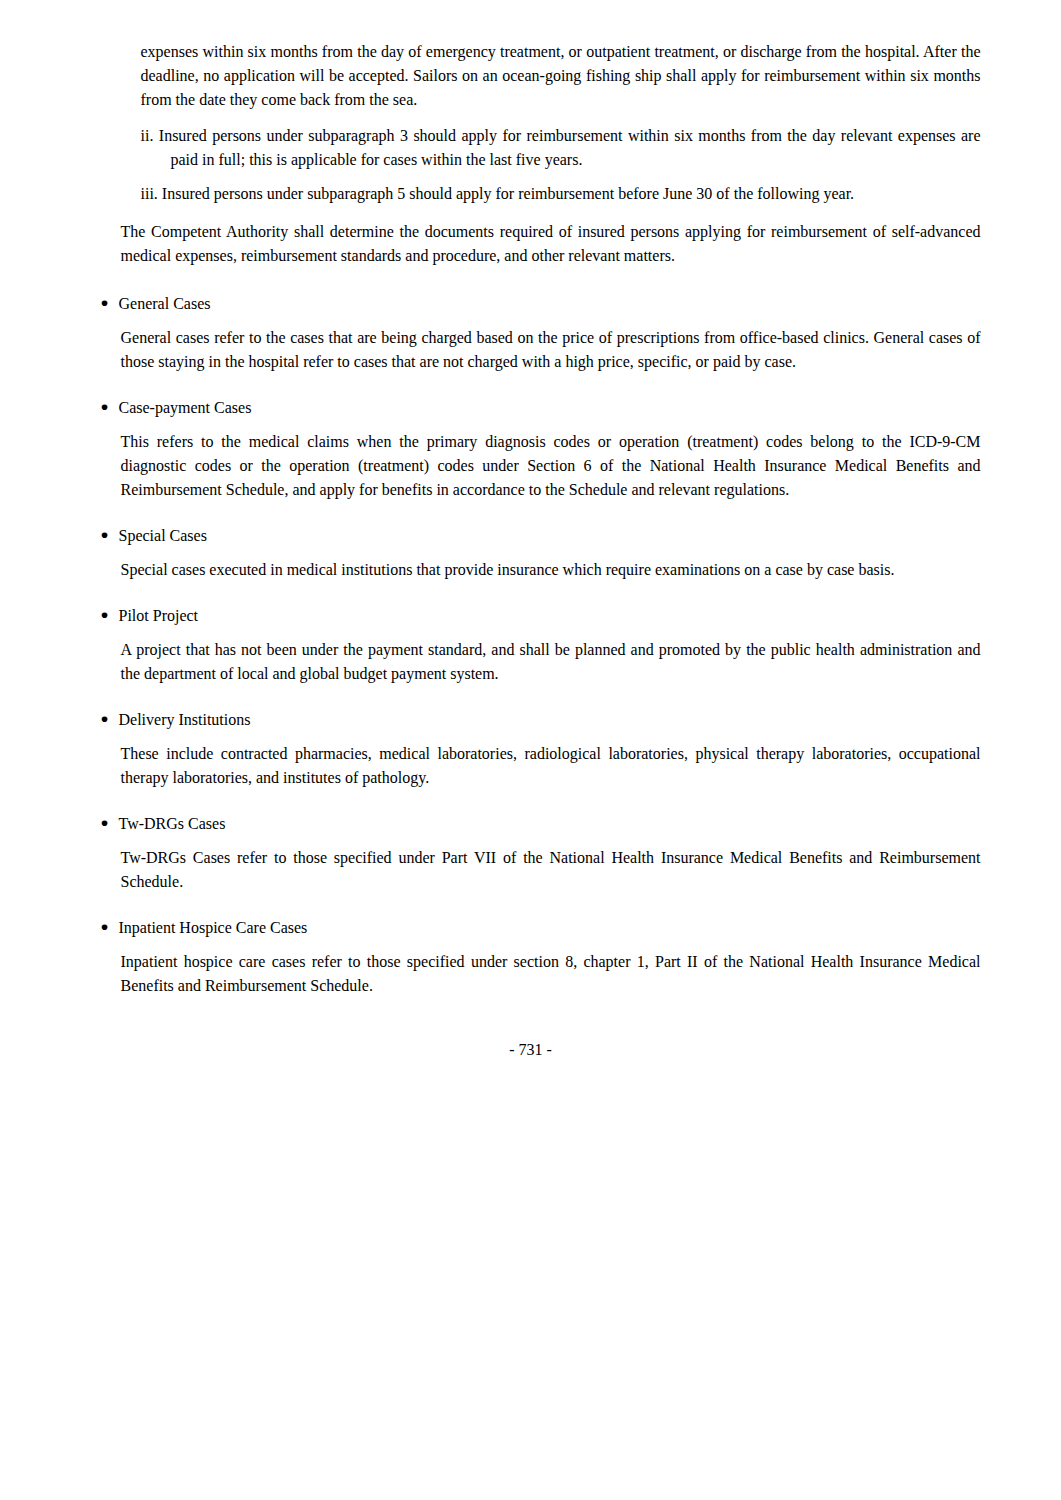expenses within six months from the day of emergency treatment, or outpatient treatment, or discharge from the hospital. After the deadline, no application will be accepted. Sailors on an ocean-going fishing ship shall apply for reimbursement within six months from the date they come back from the sea.
ii. Insured persons under subparagraph 3 should apply for reimbursement within six months from the day relevant expenses are paid in full; this is applicable for cases within the last five years.
iii. Insured persons under subparagraph 5 should apply for reimbursement before June 30 of the following year.
The Competent Authority shall determine the documents required of insured persons applying for reimbursement of self-advanced medical expenses, reimbursement standards and procedure, and other relevant matters.
General Cases
General cases refer to the cases that are being charged based on the price of prescriptions from office-based clinics. General cases of those staying in the hospital refer to cases that are not charged with a high price, specific, or paid by case.
Case-payment Cases
This refers to the medical claims when the primary diagnosis codes or operation (treatment) codes belong to the ICD-9-CM diagnostic codes or the operation (treatment) codes under Section 6 of the National Health Insurance Medical Benefits and Reimbursement Schedule, and apply for benefits in accordance to the Schedule and relevant regulations.
Special Cases
Special cases executed in medical institutions that provide insurance which require examinations on a case by case basis.
Pilot Project
A project that has not been under the payment standard, and shall be planned and promoted by the public health administration and the department of local and global budget payment system.
Delivery Institutions
These include contracted pharmacies, medical laboratories, radiological laboratories, physical therapy laboratories, occupational therapy laboratories, and institutes of pathology.
Tw-DRGs Cases
Tw-DRGs Cases refer to those specified under Part VII of the National Health Insurance Medical Benefits and Reimbursement Schedule.
Inpatient Hospice Care Cases
Inpatient hospice care cases refer to those specified under section 8, chapter 1, Part II of the National Health Insurance Medical Benefits and Reimbursement Schedule.
- 731 -